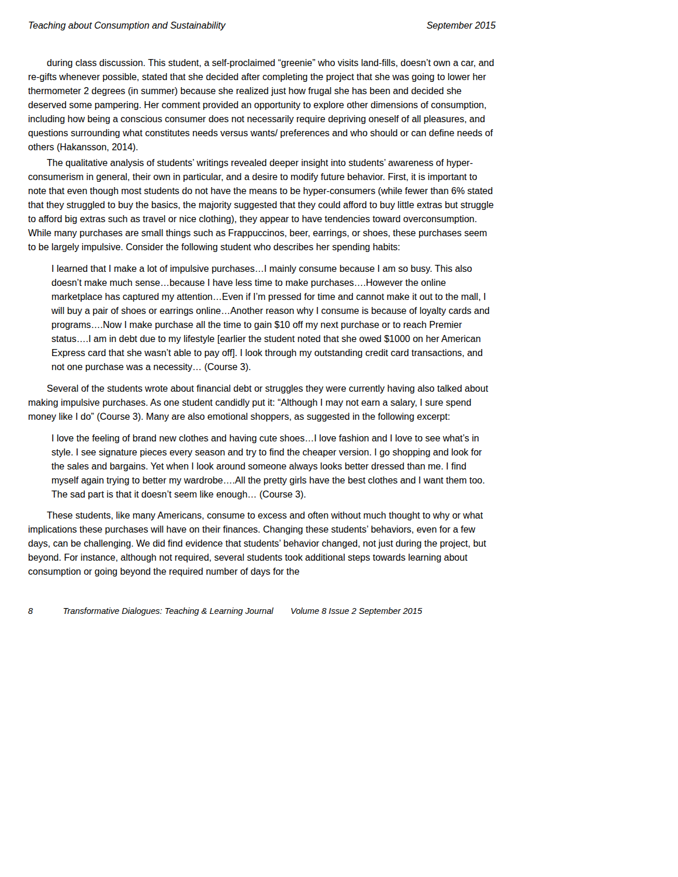Teaching about Consumption and Sustainability September 2015
during class discussion. This student, a self-proclaimed “greenie” who visits land-fills, doesn’t own a car, and re-gifts whenever possible, stated that she decided after completing the project that she was going to lower her thermometer 2 degrees (in summer) because she realized just how frugal she has been and decided she deserved some pampering. Her comment provided an opportunity to explore other dimensions of consumption, including how being a conscious consumer does not necessarily require depriving oneself of all pleasures, and questions surrounding what constitutes needs versus wants/ preferences and who should or can define needs of others (Hakansson, 2014).
The qualitative analysis of students’ writings revealed deeper insight into students’ awareness of hyper-consumerism in general, their own in particular, and a desire to modify future behavior. First, it is important to note that even though most students do not have the means to be hyper-consumers (while fewer than 6% stated that they struggled to buy the basics, the majority suggested that they could afford to buy little extras but struggle to afford big extras such as travel or nice clothing), they appear to have tendencies toward overconsumption. While many purchases are small things such as Frappuccinos, beer, earrings, or shoes, these purchases seem to be largely impulsive. Consider the following student who describes her spending habits:
I learned that I make a lot of impulsive purchases…I mainly consume because I am so busy. This also doesn’t make much sense…because I have less time to make purchases….However the online marketplace has captured my attention…Even if I’m pressed for time and cannot make it out to the mall, I will buy a pair of shoes or earrings online…Another reason why I consume is because of loyalty cards and programs….Now I make purchase all the time to gain $10 off my next purchase or to reach Premier status….I am in debt due to my lifestyle [earlier the student noted that she owed $1000 on her American Express card that she wasn’t able to pay off]. I look through my outstanding credit card transactions, and not one purchase was a necessity… (Course 3).
Several of the students wrote about financial debt or struggles they were currently having also talked about making impulsive purchases. As one student candidly put it: “Although I may not earn a salary, I sure spend money like I do” (Course 3). Many are also emotional shoppers, as suggested in the following excerpt:
I love the feeling of brand new clothes and having cute shoes…I love fashion and I love to see what’s in style. I see signature pieces every season and try to find the cheaper version. I go shopping and look for the sales and bargains. Yet when I look around someone always looks better dressed than me. I find myself again trying to better my wardrobe….All the pretty girls have the best clothes and I want them too. The sad part is that it doesn’t seem like enough… (Course 3).
These students, like many Americans, consume to excess and often without much thought to why or what implications these purchases will have on their finances. Changing these students’ behaviors, even for a few days, can be challenging. We did find evidence that students’ behavior changed, not just during the project, but beyond. For instance, although not required, several students took additional steps towards learning about consumption or going beyond the required number of days for the
8 Transformative Dialogues: Teaching & Learning Journal Volume 8 Issue 2 September 2015